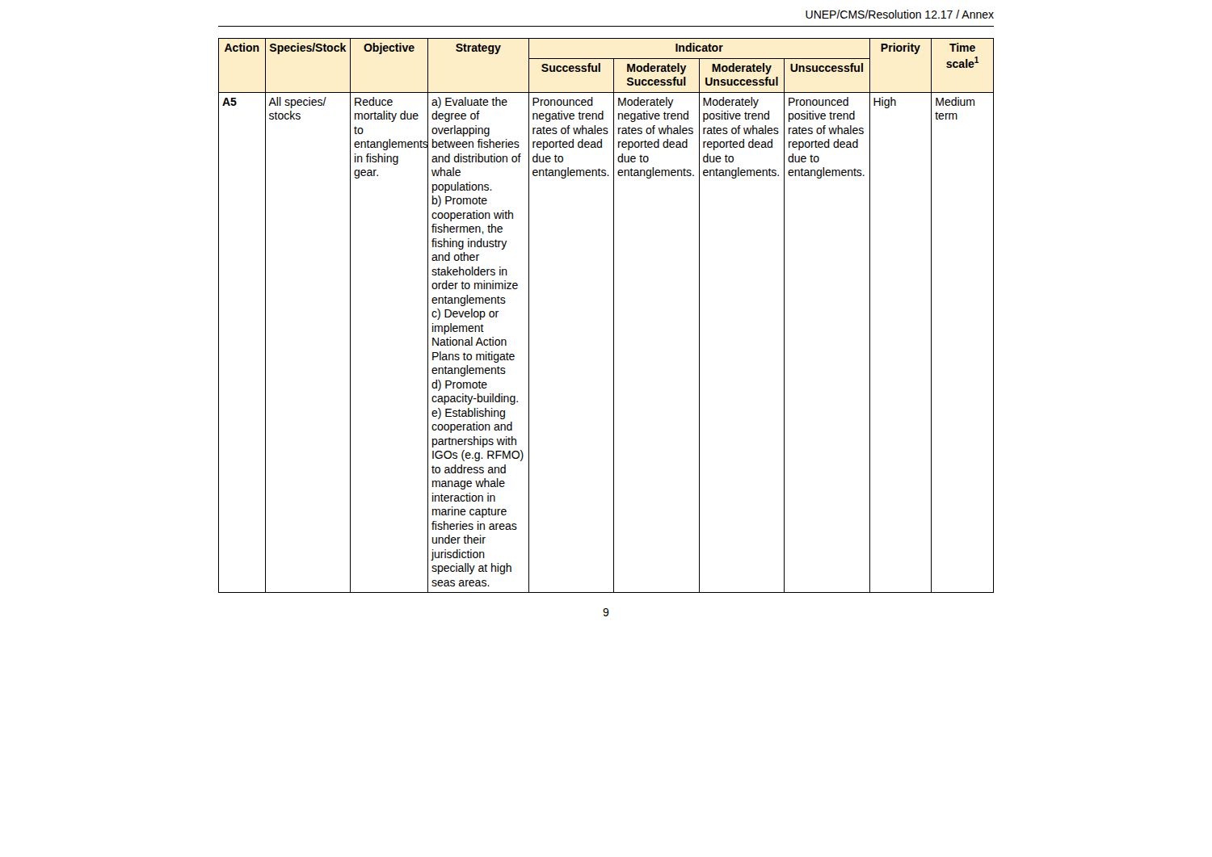UNEP/CMS/Resolution 12.17 / Annex
| Action | Species/Stock | Objective | Strategy | Indicator | Priority | Time scale 1 |
| --- | --- | --- | --- | --- | --- | --- |
| Successful | Moderately Successful | Moderately Unsuccessful | Unsuccessful |
| A5 | All species/ stocks | Reduce mortality due to entanglements in fishing gear. | a) Evaluate the degree of overlapping between fisheries and distribution of whale populations. b) Promote cooperation with fishermen, the fishing industry and other stakeholders in order to minimize entanglements c) Develop or implement National Action Plans to mitigate entanglements d) Promote capacity-building. e) Establishing cooperation and partnerships with IGOs (e.g. RFMO) to address and manage whale interaction in marine capture fisheries in areas under their jurisdiction specially at high seas areas. | Pronounced negative trend rates of whales reported dead due to entanglements. | Moderately negative trend rates of whales reported dead due to entanglements. | Moderately positive trend rates of whales reported dead due to entanglements. | Pronounced positive trend rates of whales reported dead due to entanglements. | High | Medium term |
9